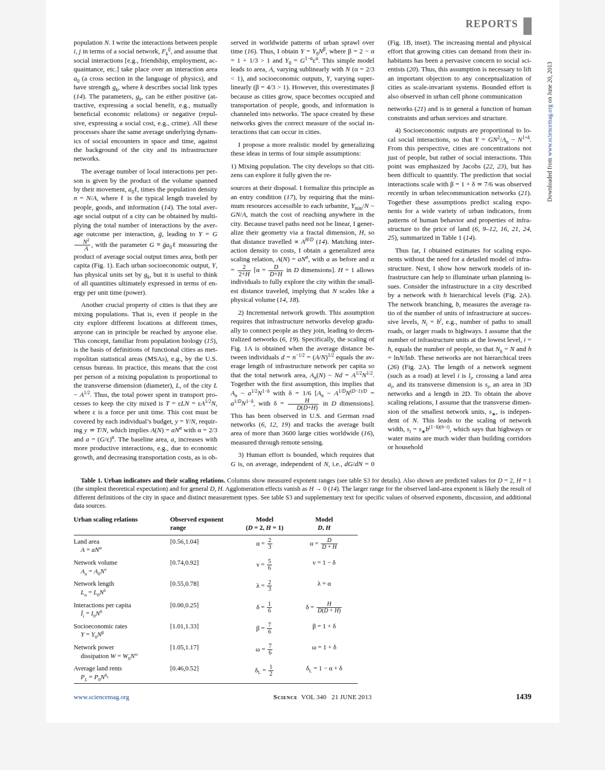REPORTS
Downloaded from www.sciencemag.org on June 20, 2013
population N. I write the interactions between people i, j in terms of a social network, Fkij, and assume that social interactions [e.g., friendship, employment, acquaintance, etc.] take place over an interaction area a0 (a cross section in the language of physics), and have strength gk, where k describes social link types (14). The parameters, gk, can be either positive (attractive, expressing a social benefit, e.g., mutually beneficial economic relations) or negative (repulsive, expressing a social cost, e.g., crime). All these processes share the same average underlying dynamics of social encounters in space and time, against the background of the city and its infrastructure networks.
The average number of local interactions per person is given by the product of the volume spanned by their movement, a0ℓ, times the population density n = N/A, where ℓ is the typical length traveled by people, goods, and information (14). The total average social output of a city can be obtained by multiplying the total number of interactions by the average outcome per interaction, ḡ, leading to Y = G N2 A, with the parameter G ≡ ḡa0ℓ measuring the product of average social output times area, both per capita (Fig. 1). Each urban socioeconomic output, Y, has physical units set by gk, but it is useful to think of all quantities ultimately expressed in terms of energy per unit time (power).
Another crucial property of cities is that they are mixing populations. That is, even if people in the city explore different locations at different times, anyone can in principle be reached by anyone else. This concept, familiar from population biology (15), is the basis of definitions of functional cities as metropolitan statistical areas (MSAs), e.g., by the U.S. census bureau. In practice, this means that the cost per person of a mixing population is proportional to the transverse dimension (diameter), L, of the city L ~ A1/2. Thus, the total power spent in transport processes to keep the city mixed is T = εLN = εA1/2N, where ε is a force per unit time. This cost must be covered by each individual’s budget, y = Y/N, requiring y ≃ T/N, which implies A(N) = aNα with α = 2/3 and a = (G/ε)α. The baseline area, a, increases with more productive interactions, e.g., due to economic growth, and decreasing transportation costs, as is observed in worldwide patterns of urban sprawl over time (16). Thus, I obtain Y = Y0Nβ, where β = 2 − α = 1 + 1/3 > 1 and Y0 = G1−αεα. This simple model leads to area, A, varying sublinearly with N (α = 2/3 < 1), and socioeconomic outputs, Y, varying superlinearly (β = 4/3 > 1). However, this overestimates β because as cities grow, space becomes occupied and transportation of people, goods, and information is channeled into networks. The space created by these networks gives the correct measure of the social interactions that can occur in cities.
I propose a more realistic model by generalizing these ideas in terms of four simple assumptions:
1) Mixing population. The city develops so that citizens can explore it fully given the re-
sources at their disposal. I formalize this principle as an entry condition (17), by requiring that the minimum resources accessible to each urbanite, Ymin/N ~ GN/A, match the cost of reaching anywhere in the city. Because travel paths need not be linear, I generalize their geometry via a fractal dimension, H, so that distance travelled ∝ AH/D (14). Matching interaction density to costs, I obtain a generalized area scaling relation, A(N) = aNα, with a as before and α = 22+H [α = DD+H in D dimensions]. H = 1 allows individuals to fully explore the city within the smallest distance traveled, implying that N scales like a physical volume (14, 18).
2) Incremental network growth. This assumption requires that infrastructure networks develop gradually to connect people as they join, leading to decentralized networks (6, 19). Specifically, the scaling of Fig. 1A is obtained when the average distance between individuals d = n−1/2 = (A/N)1/2 equals the average length of infrastructure network per capita so that the total network area, An(N) ~ Nd = A1/2N1/2. Together with the first assumption, this implies that An ~ a1/2N1−δ with δ = 1/6 [An ~ A1/DN(D−1)/D = a1/DN1−δ, with δ = HD(D+H) in D dimensions]. This has been observed in U.S. and German road networks (6, 12, 19) and tracks the average built area of more than 3600 large cities worldwide (16), measured through remote sensing.
3) Human effort is bounded, which requires that G is, on average, independent of N, i.e., dG/dN = 0 (Fig. 1B, inset). The increasing mental and physical effort that growing cities can demand from their inhabitants has been a pervasive concern to social scientists (20). Thus, this assumption is necessary to lift an important objection to any conceptualization of cities as scale-invariant systems. Bounded effort is also observed in urban cell phone communication
networks (21) and is in general a function of human constraints and urban services and structure.
4) Socioeconomic outputs are proportional to local social interactions, so that Y = GN2/An ~ N1+δ. From this perspective, cities are concentrations not just of people, but rather of social interactions. This point was emphasized by Jacobs (22, 23), but has been difficult to quantify. The prediction that social interactions scale with β = 1 + δ ≃ 7/6 was observed recently in urban telecommunication networks (21). Together these assumptions predict scaling exponents for a wide variety of urban indicators, from patterns of human behavior and properties of infrastructure to the price of land (6, 9–12, 16, 21, 24, 25), summarized in Table 1 (14).
Thus far, I obtained estimates for scaling exponents without the need for a detailed model of infrastructure. Next, I show how network models of infrastructure can help to illuminate urban planning issues. Consider the infrastructure in a city described by a network with h hierarchical levels (Fig. 2A). The network branching, b, measures the average ratio of the number of units of infrastructure at successive levels, Ni = bi, e.g., number of paths to small roads, or larger roads to highways. I assume that the number of infrastructure units at the lowest level, i = h, equals the number of people, so that Nh = N and h = lnN/lnb. These networks are not hierarchical trees (26) (Fig. 2A). The length of a network segment (such as a road) at level i is li, crossing a land area ai, and its transverse dimension is si, an area in 3D networks and a length in 2D. To obtain the above scaling relations, I assume that the transverse dimension of the smallest network units, s∗, is independent of N. This leads to the scaling of network width, si = s∗b(1−δ)(h−i), which says that highways or water mains are much wider than building corridors or household
Table 1. Urban indicators and their scaling relations. Columns show measured exponent ranges (see table S3 for details). Also shown are predicted values for D = 2, H = 1 (the simplest theoretical expectation) and for general D, H. Agglomeration effects vanish as H → 0 (14). The larger range for the observed land-area exponent is likely the result of different definitions of the city in space and distinct measurement types. See table S3 and supplementary text for specific values of observed exponents, discussion, and additional data sources.
| Urban scaling relations | Observed exponent range | Model ( D = 2, H = 1) | Model D , H |
| --- | --- | --- | --- |
| Land area A = aN α | [0.56,1.04] | α = 2 3 | α = D D + H |
| Network volume A n = A 0 N ν | [0.74,0.92] | ν = 5 6 | ν = 1 − δ |
| Network length L n = L 0 N λ | [0.55,0.78] | λ = 2 3 | λ = α |
| Interactions per capita Ī i = I 0 N δ | [0.00,0.25] | δ = 1 6 | δ = H D ( D + H ) |
| Socioeconomic rates Y = Y 0 N β | [1.01,1.33] | β = 7 6 | β = 1 + δ |
| Network power dissipation W = W 0 N ω | [1.05,1.17] | ω = 7 6 | ω = 1 + δ |
| Average land rents P L = P 0 N δ L | [0.46,0.52] | δ L = 1 2 | δ L = 1 − α + δ |
www.sciencemag.org
Science VOL 340 21 JUNE 2013
1439